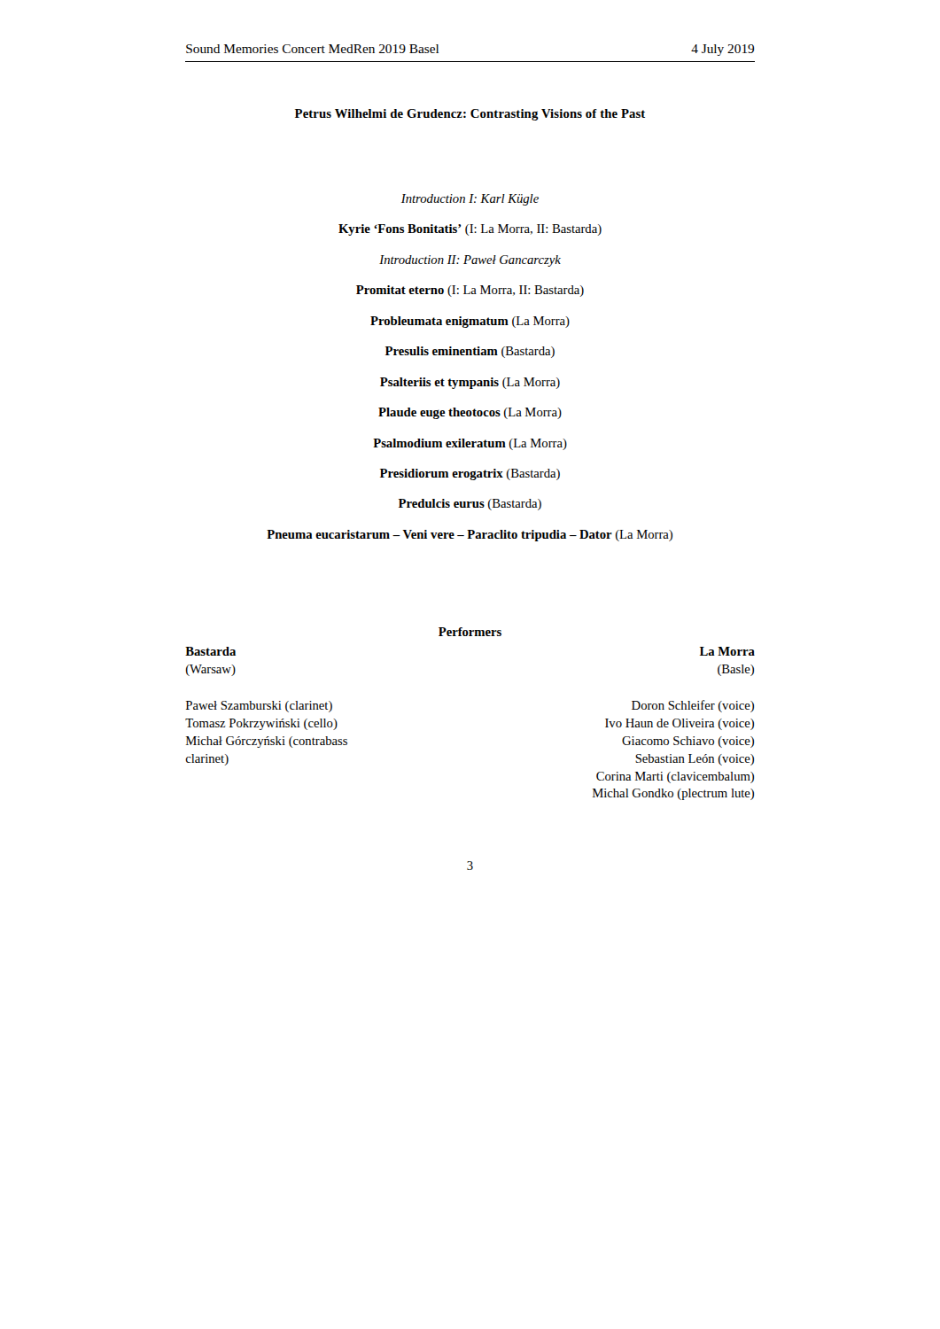Sound Memories Concert MedRen 2019 Basel 4 July 2019
Petrus Wilhelmi de Grudencz: Contrasting Visions of the Past
Introduction I: Karl Kügle
Kyrie ‘Fons Bonitatis’ (I: La Morra, II: Bastarda)
Introduction II: Paweł Gancarczyk
Promitat eterno (I: La Morra, II: Bastarda)
Probleumata enigmatum (La Morra)
Presulis eminentiam (Bastarda)
Psalteriis et tympanis (La Morra)
Plaude euge theotocos (La Morra)
Psalmodium exileratum (La Morra)
Presidiorum erogatrix (Bastarda)
Predulcis eurus (Bastarda)
Pneuma eucaristarum – Veni vere – Paraclito tripudia – Dator (La Morra)
Performers
| Bastarda | La Morra |
| (Warsaw) | (Basle) |
| Paweł Szamburski (clarinet) Tomasz Pokrzywiński (cello) Michał Górczyński (contrabass clarinet) | Doron Schleifer (voice) Ivo Haun de Oliveira (voice) Giacomo Schiavo (voice) Sebastian León (voice) Corina Marti (clavicembalum) Michal Gondko (plectrum lute) |
3